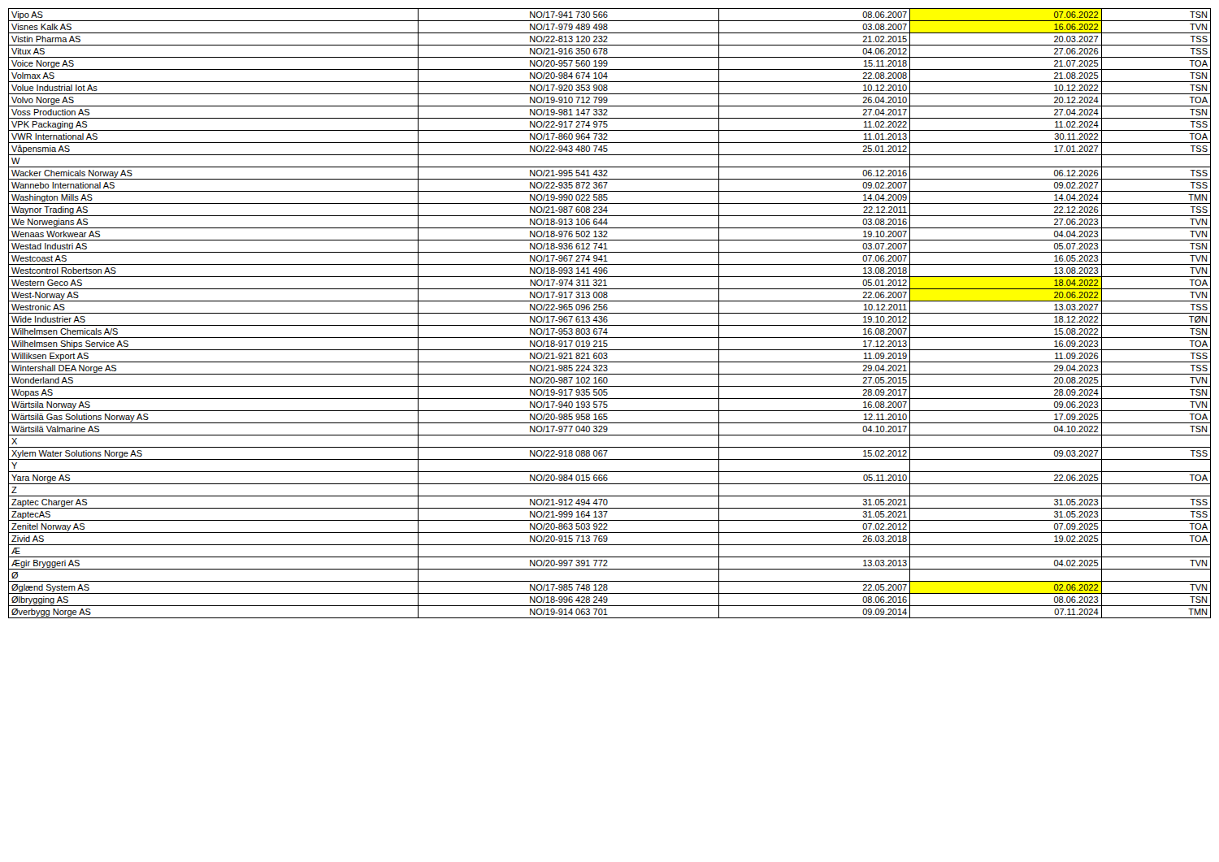| Vipo AS | NO/17-941 730 566 | 08.06.2007 | 07.06.2022 | TSN |
| Visnes Kalk AS | NO/17-979 489 498 | 03.08.2007 | 16.06.2022 | TVN |
| Vistin Pharma AS | NO/22-813 120 232 | 21.02.2015 | 20.03.2027 | TSS |
| Vitux AS | NO/21-916 350 678 | 04.06.2012 | 27.06.2026 | TSS |
| Voice Norge AS | NO/20-957 560 199 | 15.11.2018 | 21.07.2025 | TOA |
| Volmax AS | NO/20-984 674 104 | 22.08.2008 | 21.08.2025 | TSN |
| Volue Industrial Iot As | NO/17-920 353 908 | 10.12.2010 | 10.12.2022 | TSN |
| Volvo Norge AS | NO/19-910 712 799 | 26.04.2010 | 20.12.2024 | TOA |
| Voss Production AS | NO/19-981 147 332 | 27.04.2017 | 27.04.2024 | TSN |
| VPK Packaging AS | NO/22-917 274 975 | 11.02.2022 | 11.02.2024 | TSS |
| VWR International AS | NO/17-860 964 732 | 11.01.2013 | 30.11.2022 | TOA |
| Våpensmia AS | NO/22-943 480 745 | 25.01.2012 | 17.01.2027 | TSS |
| W | | | | |
| Wacker Chemicals Norway AS | NO/21-995 541 432 | 06.12.2016 | 06.12.2026 | TSS |
| Wannebo International AS | NO/22-935 872 367 | 09.02.2007 | 09.02.2027 | TSS |
| Washington Mills AS | NO/19-990 022 585 | 14.04.2009 | 14.04.2024 | TMN |
| Waynor Trading AS | NO/21-987 608 234 | 22.12.2011 | 22.12.2026 | TSS |
| We Norwegians AS | NO/18-913 106 644 | 03.08.2016 | 27.06.2023 | TVN |
| Wenaas Workwear AS | NO/18-976 502 132 | 19.10.2007 | 04.04.2023 | TVN |
| Westad Industri AS | NO/18-936 612 741 | 03.07.2007 | 05.07.2023 | TSN |
| Westcoast AS | NO/17-967 274 941 | 07.06.2007 | 16.05.2023 | TVN |
| Westcontrol Robertson AS | NO/18-993 141 496 | 13.08.2018 | 13.08.2023 | TVN |
| Western Geco AS | NO/17-974 311 321 | 05.01.2012 | 18.04.2022 | TOA |
| West-Norway AS | NO/17-917 313 008 | 22.06.2007 | 20.06.2022 | TVN |
| Westronic AS | NO/22-965 096 256 | 10.12.2011 | 13.03.2027 | TSS |
| Wide Industrier AS | NO/17-967 613 436 | 19.10.2012 | 18.12.2022 | TØN |
| Wilhelmsen Chemicals A/S | NO/17-953 803 674 | 16.08.2007 | 15.08.2022 | TSN |
| Wilhelmsen Ships Service AS | NO/18-917 019 215 | 17.12.2013 | 16.09.2023 | TOA |
| Williksen Export AS | NO/21-921 821 603 | 11.09.2019 | 11.09.2026 | TSS |
| Wintershall DEA Norge AS | NO/21-985 224 323 | 29.04.2021 | 29.04.2023 | TSS |
| Wonderland AS | NO/20-987 102 160 | 27.05.2015 | 20.08.2025 | TVN |
| Wopas AS | NO/19-917 935 505 | 28.09.2017 | 28.09.2024 | TSN |
| Wärtsila Norway AS | NO/17-940 193 575 | 16.08.2007 | 09.06.2023 | TVN |
| Wärtsilä Gas Solutions Norway AS | NO/20-985 958 165 | 12.11.2010 | 17.09.2025 | TOA |
| Wärtsilä Valmarine AS | NO/17-977 040 329 | 04.10.2017 | 04.10.2022 | TSN |
| X | | | | |
| Xylem Water Solutions Norge AS | NO/22-918 088 067 | 15.02.2012 | 09.03.2027 | TSS |
| Y | | | | |
| Yara Norge AS | NO/20-984 015 666 | 05.11.2010 | 22.06.2025 | TOA |
| Z | | | | |
| Zaptec Charger AS | NO/21-912 494 470 | 31.05.2021 | 31.05.2023 | TSS |
| ZaptecAS | NO/21-999 164 137 | 31.05.2021 | 31.05.2023 | TSS |
| Zenitel Norway AS | NO/20-863 503 922 | 07.02.2012 | 07.09.2025 | TOA |
| Zivid AS | NO/20-915 713 769 | 26.03.2018 | 19.02.2025 | TOA |
| Æ | | | | |
| Ægir Bryggeri AS | NO/20-997 391 772 | 13.03.2013 | 04.02.2025 | TVN |
| Ø | | | | |
| Øglænd System AS | NO/17-985 748 128 | 22.05.2007 | 02.06.2022 | TVN |
| Ølbrygging AS | NO/18-996 428 249 | 08.06.2016 | 08.06.2023 | TSN |
| Øverbygg Norge AS | NO/19-914 063 701 | 09.09.2014 | 07.11.2024 | TMN |